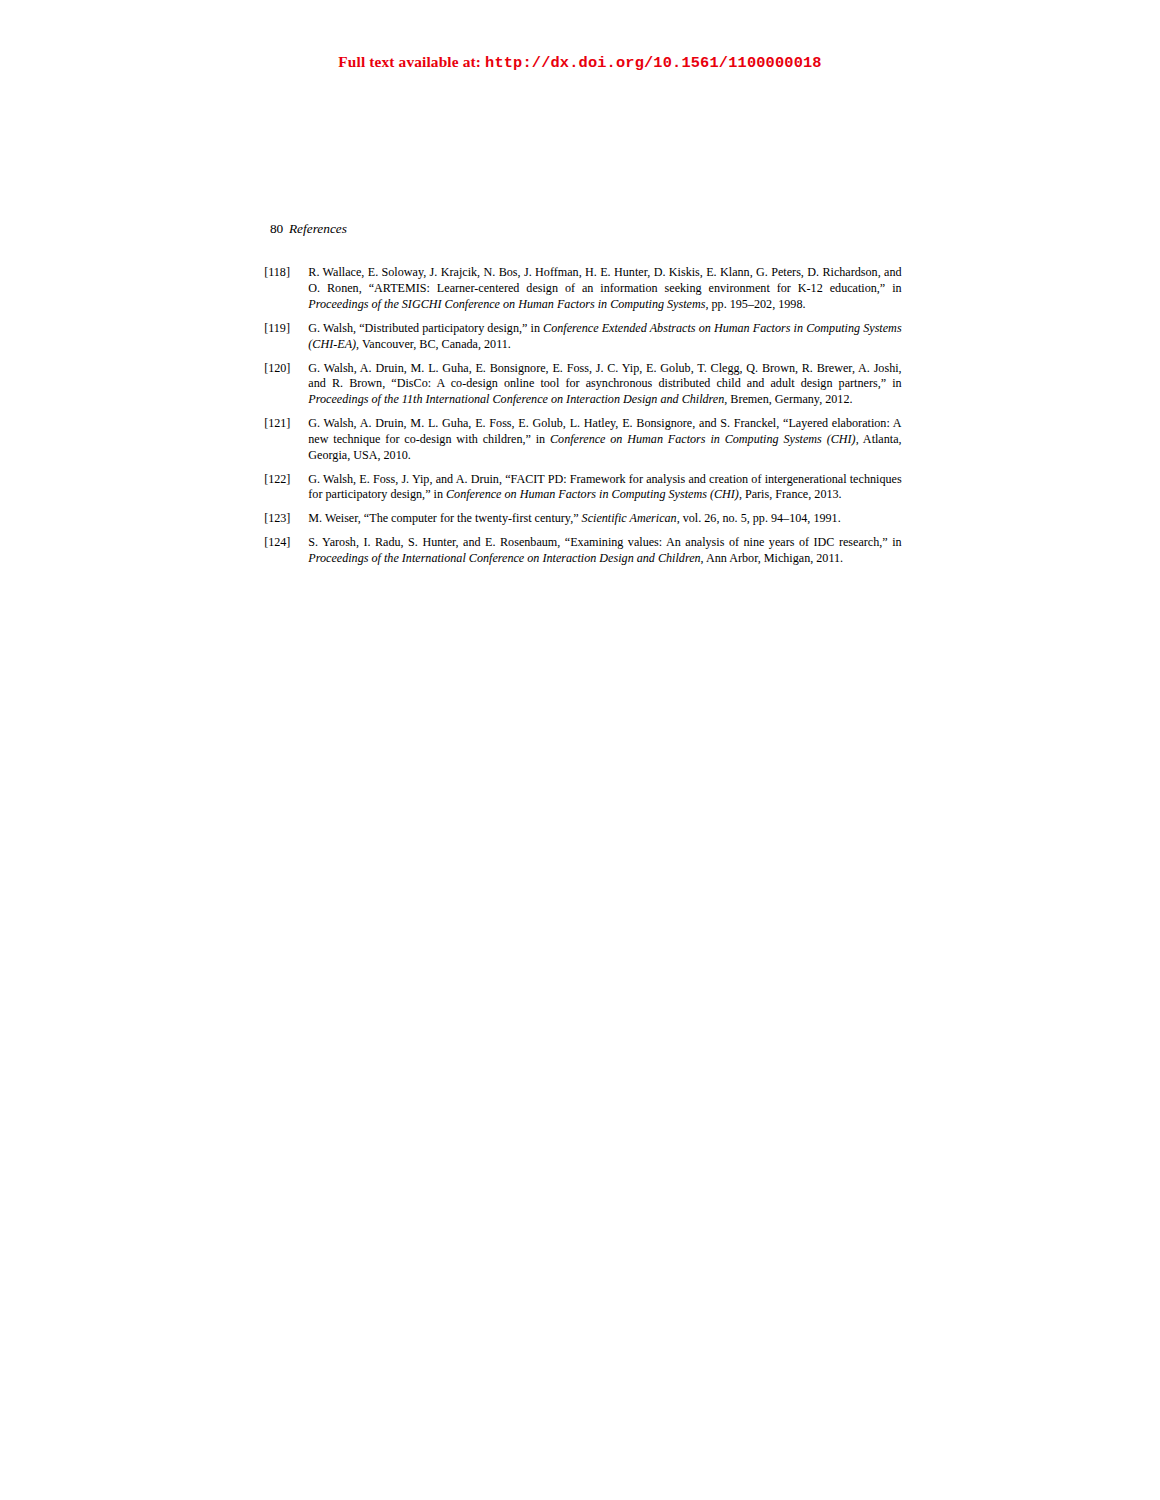Full text available at: http://dx.doi.org/10.1561/1100000018
80 References
[118] R. Wallace, E. Soloway, J. Krajcik, N. Bos, J. Hoffman, H. E. Hunter, D. Kiskis, E. Klann, G. Peters, D. Richardson, and O. Ronen, “ARTEMIS: Learner-centered design of an information seeking environment for K-12 education,” in Proceedings of the SIGCHI Conference on Human Factors in Computing Systems, pp. 195–202, 1998.
[119] G. Walsh, “Distributed participatory design,” in Conference Extended Abstracts on Human Factors in Computing Systems (CHI-EA), Vancouver, BC, Canada, 2011.
[120] G. Walsh, A. Druin, M. L. Guha, E. Bonsignore, E. Foss, J. C. Yip, E. Golub, T. Clegg, Q. Brown, R. Brewer, A. Joshi, and R. Brown, “DisCo: A co-design online tool for asynchronous distributed child and adult design partners,” in Proceedings of the 11th International Conference on Interaction Design and Children, Bremen, Germany, 2012.
[121] G. Walsh, A. Druin, M. L. Guha, E. Foss, E. Golub, L. Hatley, E. Bonsignore, and S. Franckel, “Layered elaboration: A new technique for co-design with children,” in Conference on Human Factors in Computing Systems (CHI), Atlanta, Georgia, USA, 2010.
[122] G. Walsh, E. Foss, J. Yip, and A. Druin, “FACIT PD: Framework for analysis and creation of intergenerational techniques for participatory design,” in Conference on Human Factors in Computing Systems (CHI), Paris, France, 2013.
[123] M. Weiser, “The computer for the twenty-first century,” Scientific American, vol. 26, no. 5, pp. 94–104, 1991.
[124] S. Yarosh, I. Radu, S. Hunter, and E. Rosenbaum, “Examining values: An analysis of nine years of IDC research,” in Proceedings of the International Conference on Interaction Design and Children, Ann Arbor, Michigan, 2011.